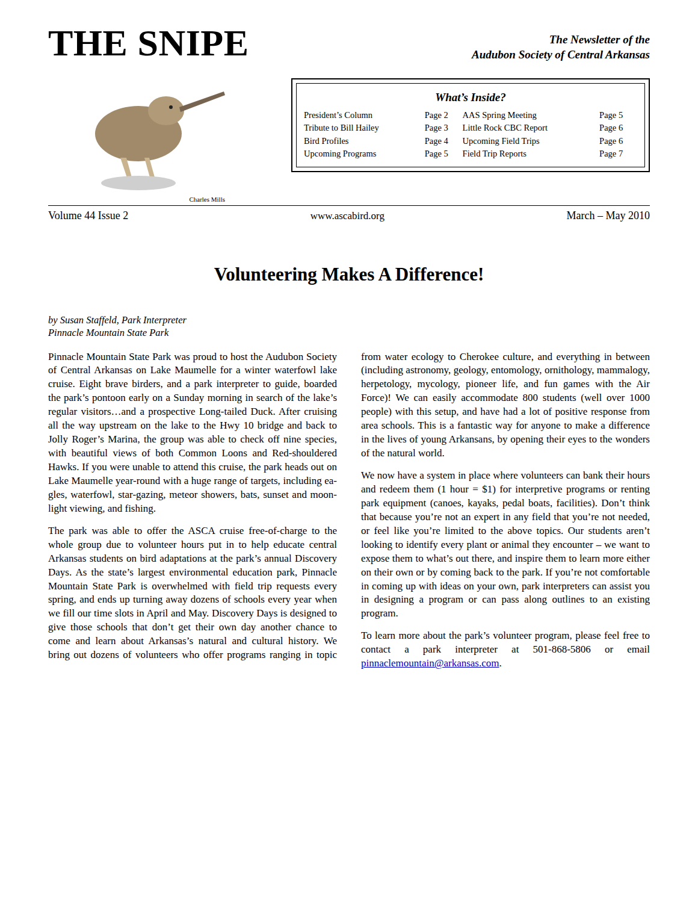THE SNIPE
The Newsletter of the
Audubon Society of Central Arkansas
Charles Mills
What’s Inside?
| President’s Column | Page 2 | AAS Spring Meeting | Page 5 |
| Tribute to Bill Hailey | Page 3 | Little Rock CBC Report | Page 6 |
| Bird Profiles | Page 4 | Upcoming Field Trips | Page 6 |
| Upcoming Programs | Page 5 | Field Trip Reports | Page 7 |
Volume 44 Issue 2 www.ascabird.org March – May 2010
Volunteering Makes A Difference!
by Susan Staffeld, Park Interpreter
Pinnacle Mountain State Park
Pinnacle Mountain State Park was proud to host the Audubon Society of Central Arkansas on Lake Maumelle for a winter waterfowl lake cruise. Eight brave birders, and a park interpreter to guide, boarded the park’s pontoon early on a Sunday morning in search of the lake’s regular visitors…and a prospective Long-tailed Duck. After cruising all the way upstream on the lake to the Hwy 10 bridge and back to Jolly Roger’s Marina, the group was able to check off nine species, with beautiful views of both Common Loons and Red-shouldered Hawks. If you were unable to attend this cruise, the park heads out on Lake Maumelle year-round with a huge range of targets, including eagles, waterfowl, star-gazing, meteor showers, bats, sunset and moonlight viewing, and fishing.
The park was able to offer the ASCA cruise free-of-charge to the whole group due to volunteer hours put in to help educate central Arkansas students on bird adaptations at the park’s annual Discovery Days. As the state’s largest environmental education park, Pinnacle Mountain State Park is overwhelmed with field trip requests every spring, and ends up turning away dozens of schools every year when we fill our time slots in April and May. Discovery Days is designed to give those schools that don’t get their own day another chance to come and learn about Arkansas’s natural and cultural history. We bring out dozens of volunteers who offer programs ranging in topic from water ecology to Cherokee culture, and everything in between (including astronomy, geology, entomology, ornithology, mammalogy, herpetology, mycology, pioneer life, and fun games with the Air Force)! We can easily accommodate 800 students (well over 1000 people) with this setup, and have had a lot of positive response from area schools. This is a fantastic way for anyone to make a difference in the lives of young Arkansans, by opening their eyes to the wonders of the natural world.
We now have a system in place where volunteers can bank their hours and redeem them (1 hour = $1) for interpretive programs or renting park equipment (canoes, kayaks, pedal boats, facilities). Don’t think that because you’re not an expert in any field that you’re not needed, or feel like you’re limited to the above topics. Our students aren’t looking to identify every plant or animal they encounter – we want to expose them to what’s out there, and inspire them to learn more either on their own or by coming back to the park. If you’re not comfortable in coming up with ideas on your own, park interpreters can assist you in designing a program or can pass along outlines to an existing program.
To learn more about the park’s volunteer program, please feel free to contact a park interpreter at 501-868-5806 or email pinnaclemountain@arkansas.com.